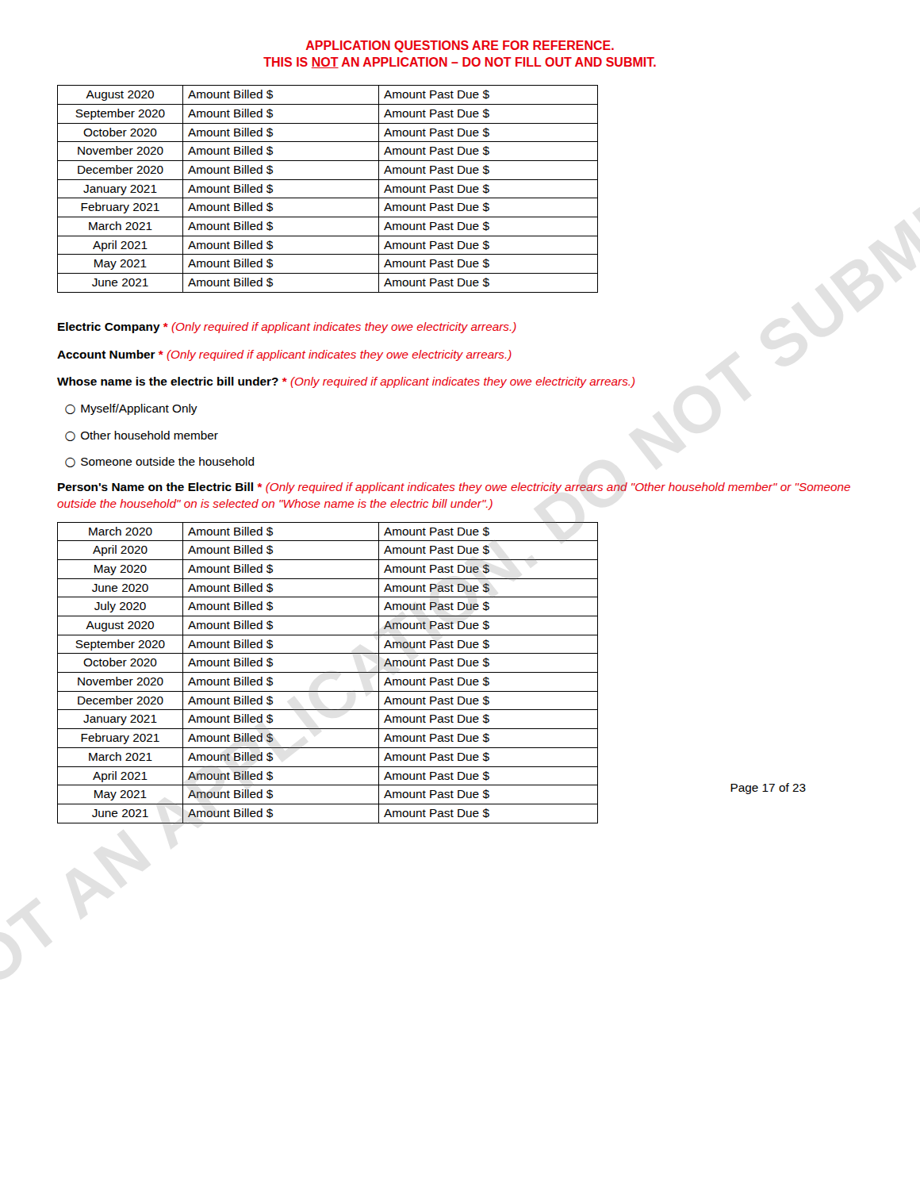NOT AN APPLICATION. DO NOT SUBMIT.
APPLICATION QUESTIONS ARE FOR REFERENCE.
THIS IS NOT AN APPLICATION – DO NOT FILL OUT AND SUBMIT.
| August 2020 | Amount Billed $ | Amount Past Due $ |
| September 2020 | Amount Billed $ | Amount Past Due $ |
| October 2020 | Amount Billed $ | Amount Past Due $ |
| November 2020 | Amount Billed $ | Amount Past Due $ |
| December 2020 | Amount Billed $ | Amount Past Due $ |
| January 2021 | Amount Billed $ | Amount Past Due $ |
| February 2021 | Amount Billed $ | Amount Past Due $ |
| March 2021 | Amount Billed $ | Amount Past Due $ |
| April 2021 | Amount Billed $ | Amount Past Due $ |
| May 2021 | Amount Billed $ | Amount Past Due $ |
| June 2021 | Amount Billed $ | Amount Past Due $ |
Electric Company * (Only required if applicant indicates they owe electricity arrears.)
Account Number * (Only required if applicant indicates they owe electricity arrears.)
Whose name is the electric bill under? * (Only required if applicant indicates they owe electricity arrears.)
○Myself/Applicant Only
○Other household member
○Someone outside the household
Person's Name on the Electric Bill * (Only required if applicant indicates they owe electricity arrears and "Other household member" or "Someone outside the household" on is selected on "Whose name is the electric bill under".)
| March 2020 | Amount Billed $ | Amount Past Due $ |
| April 2020 | Amount Billed $ | Amount Past Due $ |
| May 2020 | Amount Billed $ | Amount Past Due $ |
| June 2020 | Amount Billed $ | Amount Past Due $ |
| July 2020 | Amount Billed $ | Amount Past Due $ |
| August 2020 | Amount Billed $ | Amount Past Due $ |
| September 2020 | Amount Billed $ | Amount Past Due $ |
| October 2020 | Amount Billed $ | Amount Past Due $ |
| November 2020 | Amount Billed $ | Amount Past Due $ |
| December 2020 | Amount Billed $ | Amount Past Due $ |
| January 2021 | Amount Billed $ | Amount Past Due $ |
| February 2021 | Amount Billed $ | Amount Past Due $ |
| March 2021 | Amount Billed $ | Amount Past Due $ |
| April 2021 | Amount Billed $ | Amount Past Due $ |
| May 2021 | Amount Billed $ | Amount Past Due $ |
| June 2021 | Amount Billed $ | Amount Past Due $ |
Page 17 of 23